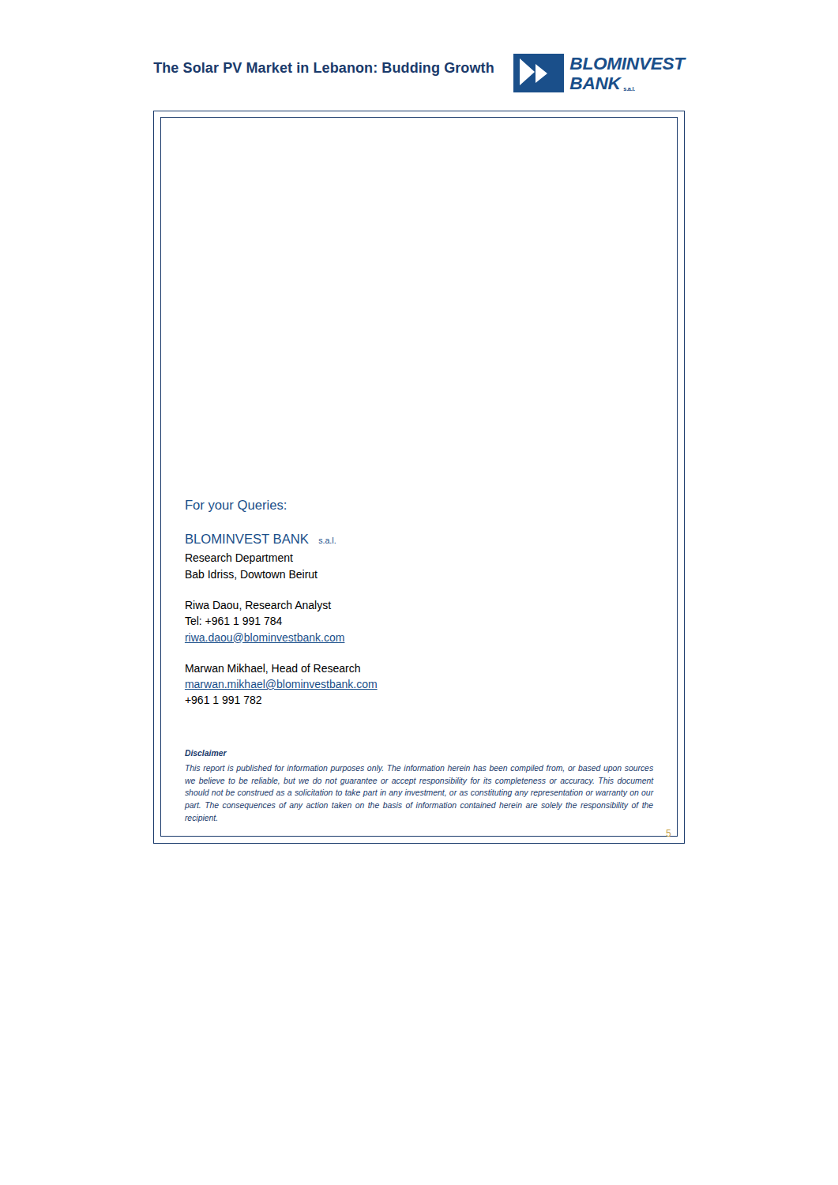The Solar PV Market in Lebanon: Budding Growth
BLOMINVEST BANKs.a.l.
For your Queries:
BLOMINVEST BANK s.a.l.
Research Department
Bab Idriss, Dowtown Beirut
Riwa Daou, Research Analyst
Tel: +961 1 991 784
riwa.daou@blominvestbank.com
Marwan Mikhael, Head of Research
marwan.mikhael@blominvestbank.com
+961 1 991 782
Disclaimer This report is published for information purposes only. The information herein has been compiled from, or based upon sources we believe to be reliable, but we do not guarantee or accept responsibility for its completeness or accuracy. This document should not be construed as a solicitation to take part in any investment, or as constituting any representation or warranty on our part. The consequences of any action taken on the basis of information contained herein are solely the responsibility of the recipient.
5